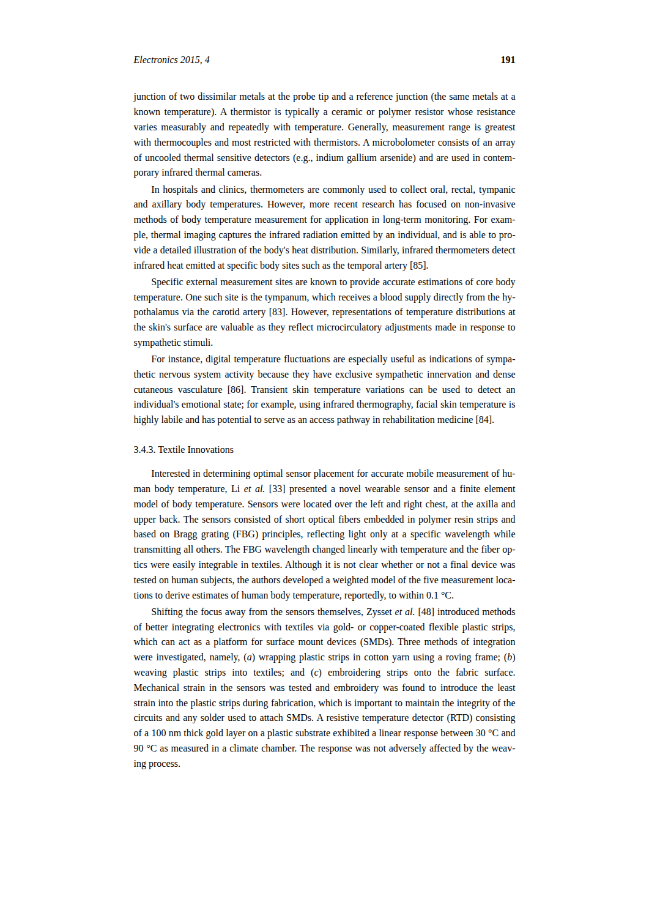Electronics 2015, 4 191
junction of two dissimilar metals at the probe tip and a reference junction (the same metals at a known temperature). A thermistor is typically a ceramic or polymer resistor whose resistance varies measurably and repeatedly with temperature. Generally, measurement range is greatest with thermocouples and most restricted with thermistors. A microbolometer consists of an array of uncooled thermal sensitive detectors (e.g., indium gallium arsenide) and are used in contemporary infrared thermal cameras.
In hospitals and clinics, thermometers are commonly used to collect oral, rectal, tympanic and axillary body temperatures. However, more recent research has focused on non-invasive methods of body temperature measurement for application in long-term monitoring. For example, thermal imaging captures the infrared radiation emitted by an individual, and is able to provide a detailed illustration of the body's heat distribution. Similarly, infrared thermometers detect infrared heat emitted at specific body sites such as the temporal artery [85].
Specific external measurement sites are known to provide accurate estimations of core body temperature. One such site is the tympanum, which receives a blood supply directly from the hypothalamus via the carotid artery [83]. However, representations of temperature distributions at the skin's surface are valuable as they reflect microcirculatory adjustments made in response to sympathetic stimuli.
For instance, digital temperature fluctuations are especially useful as indications of sympathetic nervous system activity because they have exclusive sympathetic innervation and dense cutaneous vasculature [86]. Transient skin temperature variations can be used to detect an individual's emotional state; for example, using infrared thermography, facial skin temperature is highly labile and has potential to serve as an access pathway in rehabilitation medicine [84].
3.4.3. Textile Innovations
Interested in determining optimal sensor placement for accurate mobile measurement of human body temperature, Li et al. [33] presented a novel wearable sensor and a finite element model of body temperature. Sensors were located over the left and right chest, at the axilla and upper back. The sensors consisted of short optical fibers embedded in polymer resin strips and based on Bragg grating (FBG) principles, reflecting light only at a specific wavelength while transmitting all others. The FBG wavelength changed linearly with temperature and the fiber optics were easily integrable in textiles. Although it is not clear whether or not a final device was tested on human subjects, the authors developed a weighted model of the five measurement locations to derive estimates of human body temperature, reportedly, to within 0.1 °C.
Shifting the focus away from the sensors themselves, Zysset et al. [48] introduced methods of better integrating electronics with textiles via gold- or copper-coated flexible plastic strips, which can act as a platform for surface mount devices (SMDs). Three methods of integration were investigated, namely, (a) wrapping plastic strips in cotton yarn using a roving frame; (b) weaving plastic strips into textiles; and (c) embroidering strips onto the fabric surface. Mechanical strain in the sensors was tested and embroidery was found to introduce the least strain into the plastic strips during fabrication, which is important to maintain the integrity of the circuits and any solder used to attach SMDs. A resistive temperature detector (RTD) consisting of a 100 nm thick gold layer on a plastic substrate exhibited a linear response between 30 °C and 90 °C as measured in a climate chamber. The response was not adversely affected by the weaving process.